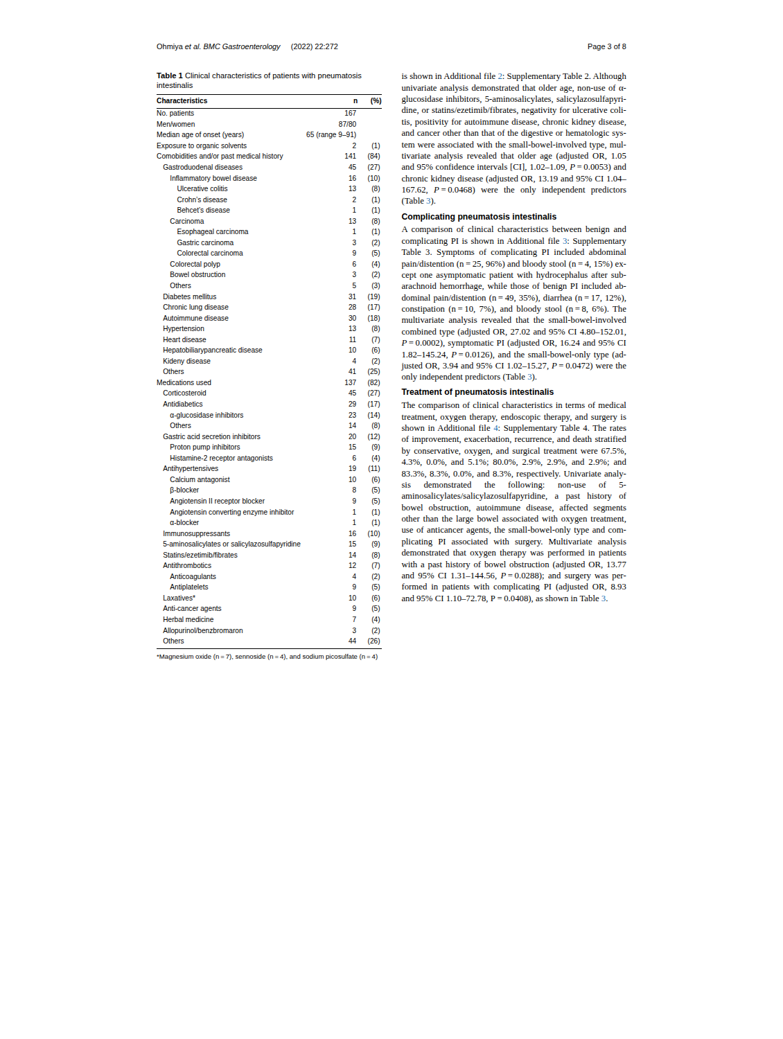Ohmiya et al. BMC Gastroenterology (2022) 22:272
Page 3 of 8
Table 1 Clinical characteristics of patients with pneumatosis intestinalis
| Characteristics | n | (%) |
| --- | --- | --- |
| No. patients | 167 | |
| Men/women | 87/80 | |
| Median age of onset (years) | 65 (range 9–91) | |
| Exposure to organic solvents | 2 | (1) |
| Comobidities and/or past medical history | 141 | (84) |
| Gastroduodenal diseases | 45 | (27) |
| Inflammatory bowel disease | 16 | (10) |
| Ulcerative colitis | 13 | (8) |
| Crohn’s disease | 2 | (1) |
| Behcet’s disease | 1 | (1) |
| Carcinoma | 13 | (8) |
| Esophageal carcinoma | 1 | (1) |
| Gastric carcinoma | 3 | (2) |
| Colorectal carcinoma | 9 | (5) |
| Colorectal polyp | 6 | (4) |
| Bowel obstruction | 3 | (2) |
| Others | 5 | (3) |
| Diabetes mellitus | 31 | (19) |
| Chronic lung disease | 28 | (17) |
| Autoimmune disease | 30 | (18) |
| Hypertension | 13 | (8) |
| Heart disease | 11 | (7) |
| Hepatobiliarypancreatic disease | 10 | (6) |
| Kideny disease | 4 | (2) |
| Others | 41 | (25) |
| Medications used | 137 | (82) |
| Corticosteroid | 45 | (27) |
| Antidiabetics | 29 | (17) |
| α-glucosidase inhibitors | 23 | (14) |
| Others | 14 | (8) |
| Gastric acid secretion inhibitors | 20 | (12) |
| Proton pump inhibitors | 15 | (9) |
| Histamine-2 receptor antagonists | 6 | (4) |
| Antihypertensives | 19 | (11) |
| Calcium antagonist | 10 | (6) |
| β-blocker | 8 | (5) |
| Angiotensin II receptor blocker | 9 | (5) |
| Angiotensin converting enzyme inhibitor | 1 | (1) |
| α-blocker | 1 | (1) |
| Immunosuppressants | 16 | (10) |
| 5-aminosalicylates or salicylazosulfapyridine | 15 | (9) |
| Statins/ezetimib/fibrates | 14 | (8) |
| Antithrombotics | 12 | (7) |
| Anticoagulants | 4 | (2) |
| Antiplatelets | 9 | (5) |
| Laxatives* | 10 | (6) |
| Anti-cancer agents | 9 | (5) |
| Herbal medicine | 7 | (4) |
| Allopurinol/benzbromaron | 3 | (2) |
| Others | 44 | (26) |
*Magnesium oxide (n = 7), sennoside (n = 4), and sodium picosulfate (n = 4)
is shown in Additional file 2: Supplementary Table 2. Although univariate analysis demonstrated that older age, non-use of α-glucosidase inhibitors, 5-aminosalicylates, salicylazosulfapyridine, or statins/ezetimib/fibrates, negativity for ulcerative colitis, positivity for autoimmune disease, chronic kidney disease, and cancer other than that of the digestive or hematologic system were associated with the small-bowel-involved type, multivariate analysis revealed that older age (adjusted OR, 1.05 and 95% confidence intervals [CI], 1.02–1.09, P = 0.0053) and chronic kidney disease (adjusted OR, 13.19 and 95% CI 1.04–167.62, P = 0.0468) were the only independent predictors (Table 3).
Complicating pneumatosis intestinalis
A comparison of clinical characteristics between benign and complicating PI is shown in Additional file 3: Supplementary Table 3. Symptoms of complicating PI included abdominal pain/distention (n = 25, 96%) and bloody stool (n = 4, 15%) except one asymptomatic patient with hydrocephalus after subarachnoid hemorrhage, while those of benign PI included abdominal pain/distention (n = 49, 35%), diarrhea (n = 17, 12%), constipation (n = 10, 7%), and bloody stool (n = 8, 6%). The multivariate analysis revealed that the small-bowel-involved combined type (adjusted OR, 27.02 and 95% CI 4.80–152.01, P = 0.0002), symptomatic PI (adjusted OR, 16.24 and 95% CI 1.82–145.24, P = 0.0126), and the small-bowel-only type (adjusted OR, 3.94 and 95% CI 1.02–15.27, P = 0.0472) were the only independent predictors (Table 3).
Treatment of pneumatosis intestinalis
The comparison of clinical characteristics in terms of medical treatment, oxygen therapy, endoscopic therapy, and surgery is shown in Additional file 4: Supplementary Table 4. The rates of improvement, exacerbation, recurrence, and death stratified by conservative, oxygen, and surgical treatment were 67.5%, 4.3%, 0.0%, and 5.1%; 80.0%, 2.9%, 2.9%, and 2.9%; and 83.3%, 8.3%, 0.0%, and 8.3%, respectively. Univariate analysis demonstrated the following: non-use of 5-aminosalicylates/salicylazosulfapyridine, a past history of bowel obstruction, autoimmune disease, affected segments other than the large bowel associated with oxygen treatment, use of anticancer agents, the small-bowel-only type and complicating PI associated with surgery. Multivariate analysis demonstrated that oxygen therapy was performed in patients with a past history of bowel obstruction (adjusted OR, 13.77 and 95% CI 1.31–144.56, P = 0.0288); and surgery was performed in patients with complicating PI (adjusted OR, 8.93 and 95% CI 1.10–72.78, P = 0.0408), as shown in Table 3.